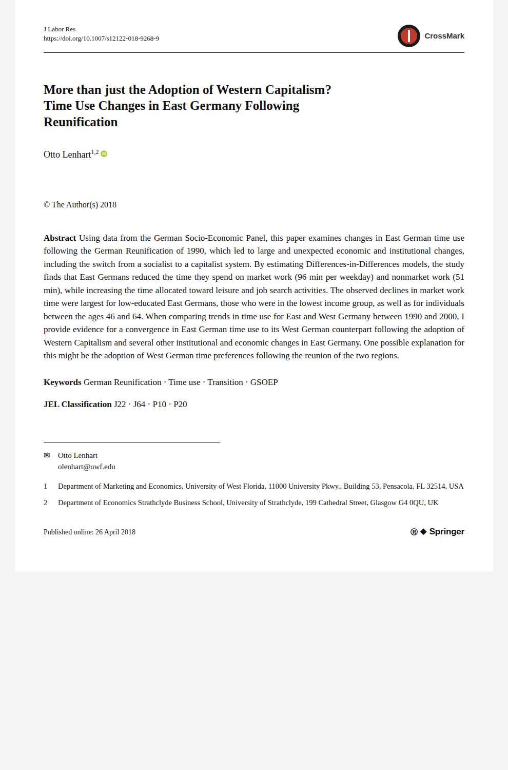J Labor Res
https://doi.org/10.1007/s12122-018-9268-9
CrossMark
More than just the Adoption of Western Capitalism?
Time Use Changes in East Germany Following
Reunification
Otto Lenhart1,2
© The Author(s) 2018
Abstract Using data from the German Socio-Economic Panel, this paper examines changes in East German time use following the German Reunification of 1990, which led to large and unexpected economic and institutional changes, including the switch from a socialist to a capitalist system. By estimating Differences-in-Differences models, the study finds that East Germans reduced the time they spend on market work (96 min per weekday) and nonmarket work (51 min), while increasing the time allocated toward leisure and job search activities. The observed declines in market work time were largest for low-educated East Germans, those who were in the lowest income group, as well as for individuals between the ages 46 and 64. When comparing trends in time use for East and West Germany between 1990 and 2000, I provide evidence for a convergence in East German time use to its West German counterpart following the adoption of Western Capitalism and several other institutional and economic changes in East Germany. One possible explanation for this might be the adoption of West German time preferences following the reunion of the two regions.
Keywords German Reunification · Time use · Transition · GSOEP
JEL Classification J22 · J64 · P10 · P20
✉
Otto Lenhart
olenhart@uwf.edu
1
Department of Marketing and Economics, University of West Florida, 11000 University Pkwy., Building 53, Pensacola, FL 32514, USA
2
Department of Economics Strathclyde Business School, University of Strathclyde, 199 Cathedral Street, Glasgow G4 0QU, UK
Published online: 26 April 2018
Ⓡ Springer